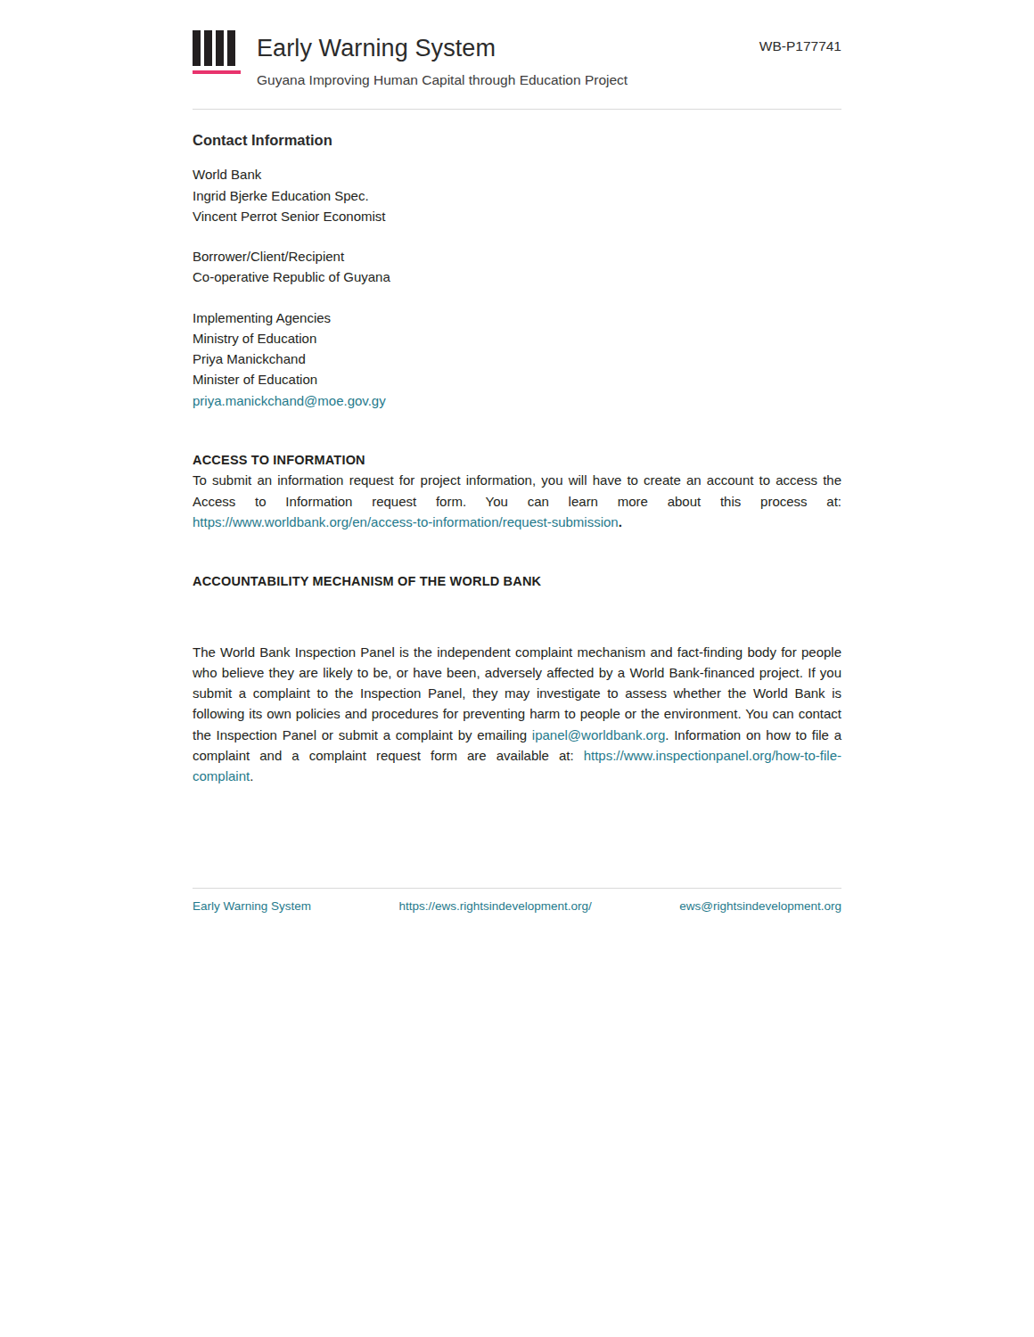Early Warning System
Guyana Improving Human Capital through Education Project
WB-P177741
Contact Information
World Bank
Ingrid Bjerke Education Spec.
Vincent Perrot Senior Economist
Borrower/Client/Recipient
Co-operative Republic of Guyana
Implementing Agencies
Ministry of Education
Priya Manickchand
Minister of Education
priya.manickchand@moe.gov.gy
ACCESS TO INFORMATION
To submit an information request for project information, you will have to create an account to access the Access to Information request form. You can learn more about this process at: https://www.worldbank.org/en/access-to-information/request-submission.
ACCOUNTABILITY MECHANISM OF THE WORLD BANK
The World Bank Inspection Panel is the independent complaint mechanism and fact-finding body for people who believe they are likely to be, or have been, adversely affected by a World Bank-financed project. If you submit a complaint to the Inspection Panel, they may investigate to assess whether the World Bank is following its own policies and procedures for preventing harm to people or the environment. You can contact the Inspection Panel or submit a complaint by emailing ipanel@worldbank.org. Information on how to file a complaint and a complaint request form are available at: https://www.inspectionpanel.org/how-to-file-complaint.
Early Warning System
https://ews.rightsindevelopment.org/
ews@rightsindevelopment.org